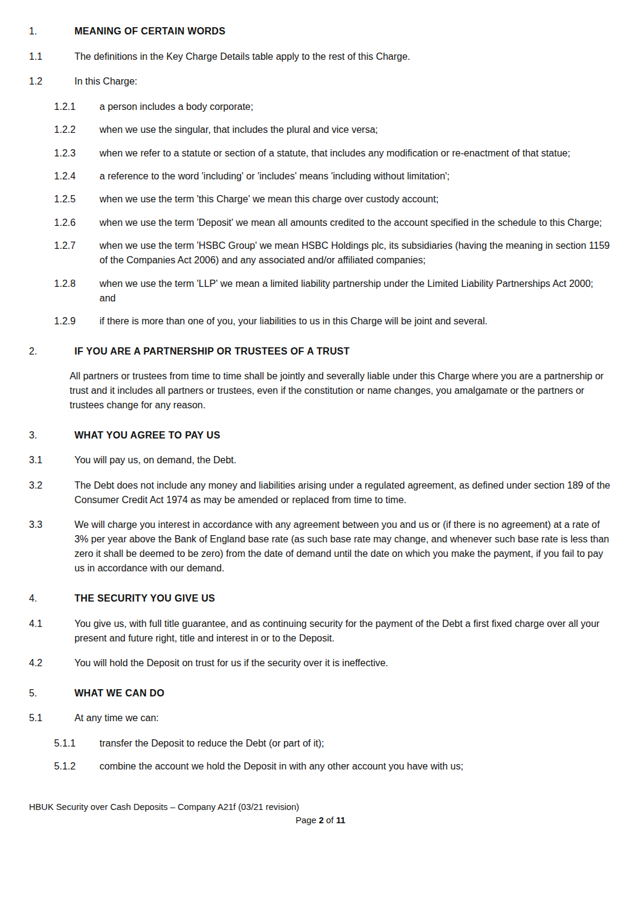1.
Meaning of certain words
1.1
The definitions in the Key Charge Details table apply to the rest of this Charge.
1.2
In this Charge:
1.2.1
a person includes a body corporate;
1.2.2
when we use the singular, that includes the plural and vice versa;
1.2.3
when we refer to a statute or section of a statute, that includes any modification or re-enactment of that statue;
1.2.4
a reference to the word 'including' or 'includes' means 'including without limitation';
1.2.5
when we use the term 'this Charge' we mean this charge over custody account;
1.2.6
when we use the term 'Deposit' we mean all amounts credited to the account specified in the schedule to this Charge;
1.2.7
when we use the term 'HSBC Group' we mean HSBC Holdings plc, its subsidiaries (having the meaning in section 1159 of the Companies Act 2006) and any associated and/or affiliated companies;
1.2.8
when we use the term 'LLP' we mean a limited liability partnership under the Limited Liability Partnerships Act 2000; and
1.2.9
if there is more than one of you, your liabilities to us in this Charge will be joint and several.
2.
If you are a partnership or trustees of a trust
All partners or trustees from time to time shall be jointly and severally liable under this Charge where you are a partnership or trust and it includes all partners or trustees, even if the constitution or name changes, you amalgamate or the partners or trustees change for any reason.
3.
What you agree to pay us
3.1
You will pay us, on demand, the Debt.
3.2
The Debt does not include any money and liabilities arising under a regulated agreement, as defined under section 189 of the Consumer Credit Act 1974 as may be amended or replaced from time to time.
3.3
We will charge you interest in accordance with any agreement between you and us or (if there is no agreement) at a rate of 3% per year above the Bank of England base rate (as such base rate may change, and whenever such base rate is less than zero it shall be deemed to be zero) from the date of demand until the date on which you make the payment, if you fail to pay us in accordance with our demand.
4.
The security you give us
4.1
You give us, with full title guarantee, and as continuing security for the payment of the Debt a first fixed charge over all your present and future right, title and interest in or to the Deposit.
4.2
You will hold the Deposit on trust for us if the security over it is ineffective.
5.
What we can do
5.1
At any time we can:
5.1.1
transfer the Deposit to reduce the Debt (or part of it);
5.1.2
combine the account we hold the Deposit in with any other account you have with us;
HBUK Security over Cash Deposits – Company A21f (03/21 revision)
Page 2 of 11